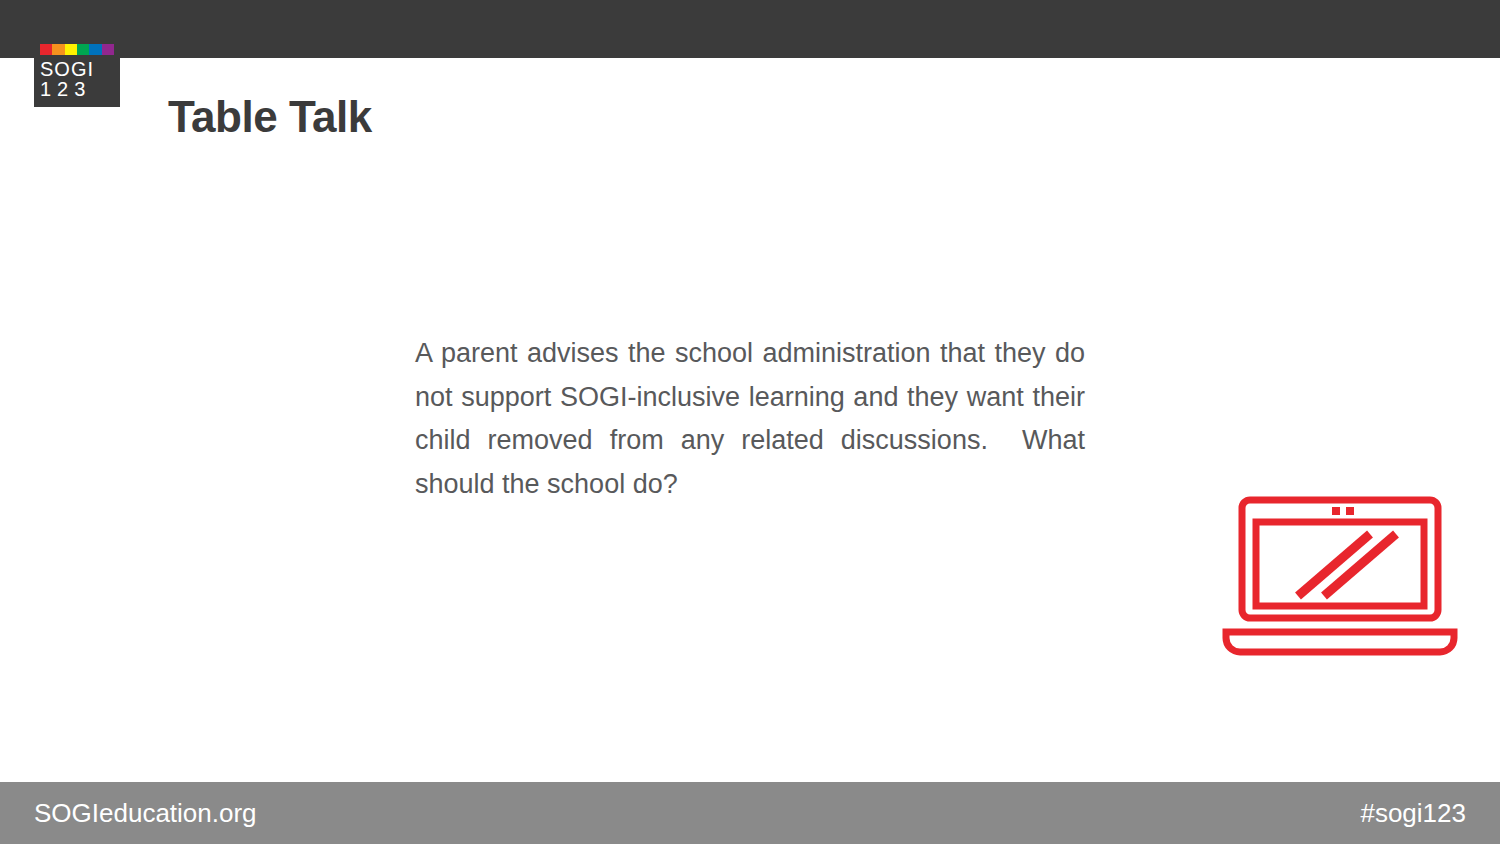SOGI
123
Table Talk
A parent advises the school administration that they do not support SOGI-inclusive learning and they want their child removed from any related discussions. What should the school do?
SOGIeducation.org #sogi123